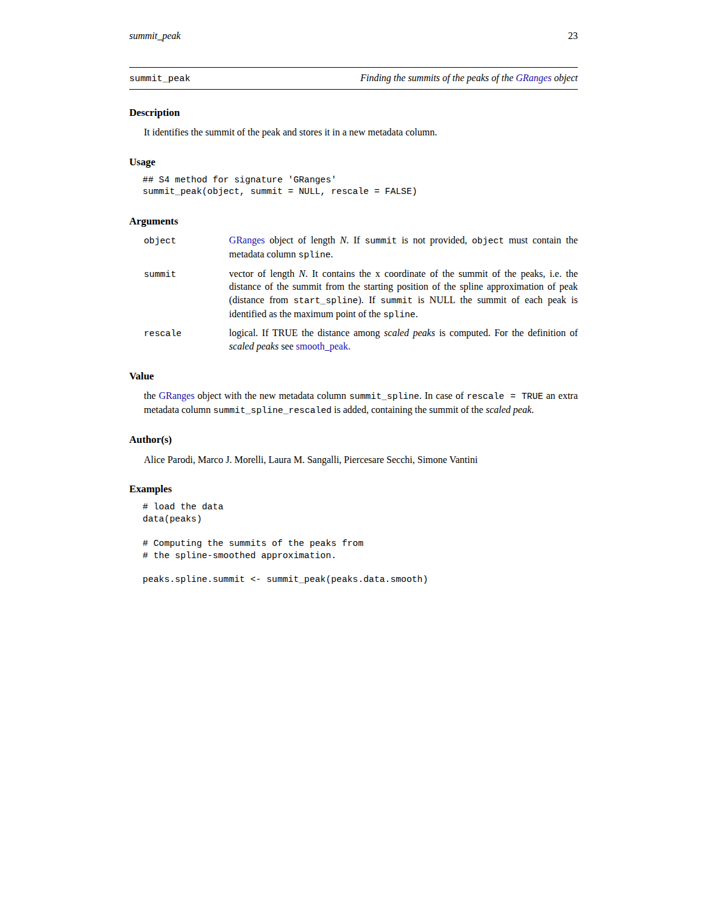summit_peak 23
summit_peak Finding the summits of the peaks of the GRanges object
Description
It identifies the summit of the peak and stores it in a new metadata column.
Usage
## S4 method for signature 'GRanges'
summit_peak(object, summit = NULL, rescale = FALSE)
Arguments
object
GRanges object of length N. If summit is not provided, object must contain the metadata column spline.
summit
vector of length N. It contains the x coordinate of the summit of the peaks, i.e. the distance of the summit from the starting position of the spline approximation of peak (distance from start_spline). If summit is NULL the summit of each peak is identified as the maximum point of the spline.
rescale
logical. If TRUE the distance among scaled peaks is computed. For the definition of scaled peaks see smooth_peak.
Value
the GRanges object with the new metadata column summit_spline. In case of rescale = TRUE an extra metadata column summit_spline_rescaled is added, containing the summit of the scaled peak.
Author(s)
Alice Parodi, Marco J. Morelli, Laura M. Sangalli, Piercesare Secchi, Simone Vantini
Examples
# load the data
data(peaks)

# Computing the summits of the peaks from
# the spline-smoothed approximation.

peaks.spline.summit <- summit_peak(peaks.data.smooth)